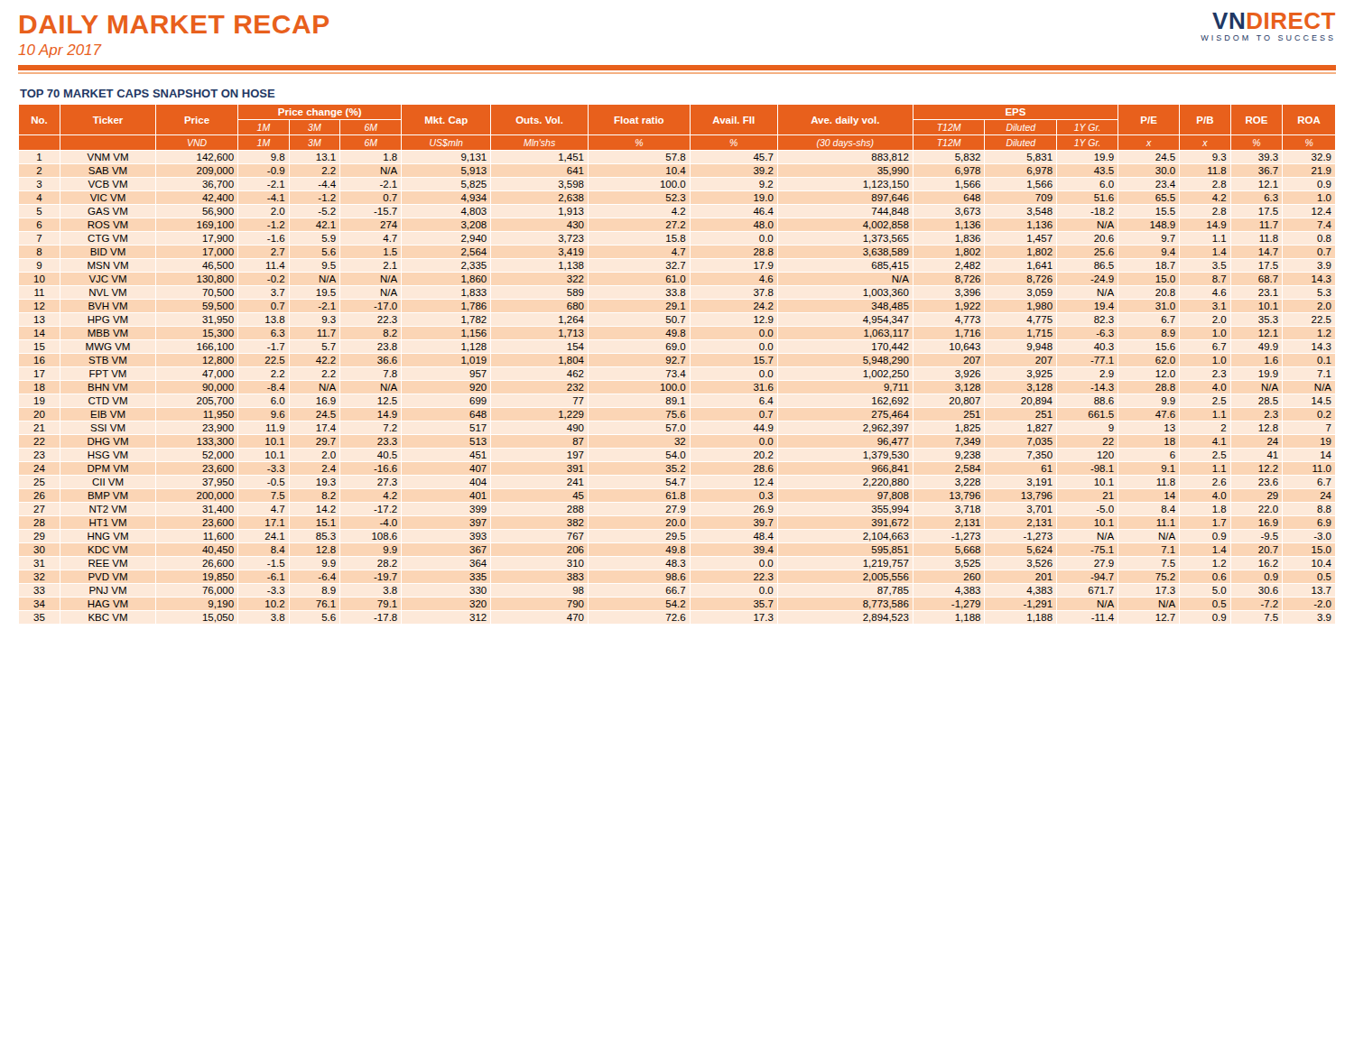DAILY MARKET RECAP
10 Apr 2017
VNDIRECT
WISDOM TO SUCCESS
TOP 70 MARKET CAPS SNAPSHOT ON HOSE
| No. | Ticker | Price | Price change (%) | Mkt. Cap | Outs. Vol. | Float ratio | Avail. FII | Ave. daily vol. | EPS | P/E | P/B | ROE | ROA |
| --- | --- | --- | --- | --- | --- | --- | --- | --- | --- | --- | --- | --- | --- |
| 1M | 3M | 6M | T12M | Diluted | 1Y Gr. |
| | | VND | 1M | 3M | 6M | US$mln | Mln'shs | % | % | (30 days-shs) | T12M | Diluted | 1Y Gr. | x | x | % | % |
| 1 | VNM VM | 142,600 | 9.8 | 13.1 | 1.8 | 9,131 | 1,451 | 57.8 | 45.7 | 883,812 | 5,832 | 5,831 | 19.9 | 24.5 | 9.3 | 39.3 | 32.9 |
| 2 | SAB VM | 209,000 | -0.9 | 2.2 | N/A | 5,913 | 641 | 10.4 | 39.2 | 35,990 | 6,978 | 6,978 | 43.5 | 30.0 | 11.8 | 36.7 | 21.9 |
| 3 | VCB VM | 36,700 | -2.1 | -4.4 | -2.1 | 5,825 | 3,598 | 100.0 | 9.2 | 1,123,150 | 1,566 | 1,566 | 6.0 | 23.4 | 2.8 | 12.1 | 0.9 |
| 4 | VIC VM | 42,400 | -4.1 | -1.2 | 0.7 | 4,934 | 2,638 | 52.3 | 19.0 | 897,646 | 648 | 709 | 51.6 | 65.5 | 4.2 | 6.3 | 1.0 |
| 5 | GAS VM | 56,900 | 2.0 | -5.2 | -15.7 | 4,803 | 1,913 | 4.2 | 46.4 | 744,848 | 3,673 | 3,548 | -18.2 | 15.5 | 2.8 | 17.5 | 12.4 |
| 6 | ROS VM | 169,100 | -1.2 | 42.1 | 274 | 3,208 | 430 | 27.2 | 48.0 | 4,002,858 | 1,136 | 1,136 | N/A | 148.9 | 14.9 | 11.7 | 7.4 |
| 7 | CTG VM | 17,900 | -1.6 | 5.9 | 4.7 | 2,940 | 3,723 | 15.8 | 0.0 | 1,373,565 | 1,836 | 1,457 | 20.6 | 9.7 | 1.1 | 11.8 | 0.8 |
| 8 | BID VM | 17,000 | 2.7 | 5.6 | 1.5 | 2,564 | 3,419 | 4.7 | 28.8 | 3,638,589 | 1,802 | 1,802 | 25.6 | 9.4 | 1.4 | 14.7 | 0.7 |
| 9 | MSN VM | 46,500 | 11.4 | 9.5 | 2.1 | 2,335 | 1,138 | 32.7 | 17.9 | 685,415 | 2,482 | 1,641 | 86.5 | 18.7 | 3.5 | 17.5 | 3.9 |
| 10 | VJC VM | 130,800 | -0.2 | N/A | N/A | 1,860 | 322 | 61.0 | 4.6 | N/A | 8,726 | 8,726 | -24.9 | 15.0 | 8.7 | 68.7 | 14.3 |
| 11 | NVL VM | 70,500 | 3.7 | 19.5 | N/A | 1,833 | 589 | 33.8 | 37.8 | 1,003,360 | 3,396 | 3,059 | N/A | 20.8 | 4.6 | 23.1 | 5.3 |
| 12 | BVH VM | 59,500 | 0.7 | -2.1 | -17.0 | 1,786 | 680 | 29.1 | 24.2 | 348,485 | 1,922 | 1,980 | 19.4 | 31.0 | 3.1 | 10.1 | 2.0 |
| 13 | HPG VM | 31,950 | 13.8 | 9.3 | 22.3 | 1,782 | 1,264 | 50.7 | 12.9 | 4,954,347 | 4,773 | 4,775 | 82.3 | 6.7 | 2.0 | 35.3 | 22.5 |
| 14 | MBB VM | 15,300 | 6.3 | 11.7 | 8.2 | 1,156 | 1,713 | 49.8 | 0.0 | 1,063,117 | 1,716 | 1,715 | -6.3 | 8.9 | 1.0 | 12.1 | 1.2 |
| 15 | MWG VM | 166,100 | -1.7 | 5.7 | 23.8 | 1,128 | 154 | 69.0 | 0.0 | 170,442 | 10,643 | 9,948 | 40.3 | 15.6 | 6.7 | 49.9 | 14.3 |
| 16 | STB VM | 12,800 | 22.5 | 42.2 | 36.6 | 1,019 | 1,804 | 92.7 | 15.7 | 5,948,290 | 207 | 207 | -77.1 | 62.0 | 1.0 | 1.6 | 0.1 |
| 17 | FPT VM | 47,000 | 2.2 | 2.2 | 7.8 | 957 | 462 | 73.4 | 0.0 | 1,002,250 | 3,926 | 3,925 | 2.9 | 12.0 | 2.3 | 19.9 | 7.1 |
| 18 | BHN VM | 90,000 | -8.4 | N/A | N/A | 920 | 232 | 100.0 | 31.6 | 9,711 | 3,128 | 3,128 | -14.3 | 28.8 | 4.0 | N/A | N/A |
| 19 | CTD VM | 205,700 | 6.0 | 16.9 | 12.5 | 699 | 77 | 89.1 | 6.4 | 162,692 | 20,807 | 20,894 | 88.6 | 9.9 | 2.5 | 28.5 | 14.5 |
| 20 | EIB VM | 11,950 | 9.6 | 24.5 | 14.9 | 648 | 1,229 | 75.6 | 0.7 | 275,464 | 251 | 251 | 661.5 | 47.6 | 1.1 | 2.3 | 0.2 |
| 21 | SSI VM | 23,900 | 11.9 | 17.4 | 7.2 | 517 | 490 | 57.0 | 44.9 | 2,962,397 | 1,825 | 1,827 | 9 | 13 | 2 | 12.8 | 7 |
| 22 | DHG VM | 133,300 | 10.1 | 29.7 | 23.3 | 513 | 87 | 32 | 0.0 | 96,477 | 7,349 | 7,035 | 22 | 18 | 4.1 | 24 | 19 |
| 23 | HSG VM | 52,000 | 10.1 | 2.0 | 40.5 | 451 | 197 | 54.0 | 20.2 | 1,379,530 | 9,238 | 7,350 | 120 | 6 | 2.5 | 41 | 14 |
| 24 | DPM VM | 23,600 | -3.3 | 2.4 | -16.6 | 407 | 391 | 35.2 | 28.6 | 966,841 | 2,584 | 61 | -98.1 | 9.1 | 1.1 | 12.2 | 11.0 |
| 25 | CII VM | 37,950 | -0.5 | 19.3 | 27.3 | 404 | 241 | 54.7 | 12.4 | 2,220,880 | 3,228 | 3,191 | 10.1 | 11.8 | 2.6 | 23.6 | 6.7 |
| 26 | BMP VM | 200,000 | 7.5 | 8.2 | 4.2 | 401 | 45 | 61.8 | 0.3 | 97,808 | 13,796 | 13,796 | 21 | 14 | 4.0 | 29 | 24 |
| 27 | NT2 VM | 31,400 | 4.7 | 14.2 | -17.2 | 399 | 288 | 27.9 | 26.9 | 355,994 | 3,718 | 3,701 | -5.0 | 8.4 | 1.8 | 22.0 | 8.8 |
| 28 | HT1 VM | 23,600 | 17.1 | 15.1 | -4.0 | 397 | 382 | 20.0 | 39.7 | 391,672 | 2,131 | 2,131 | 10.1 | 11.1 | 1.7 | 16.9 | 6.9 |
| 29 | HNG VM | 11,600 | 24.1 | 85.3 | 108.6 | 393 | 767 | 29.5 | 48.4 | 2,104,663 | -1,273 | -1,273 | N/A | N/A | 0.9 | -9.5 | -3.0 |
| 30 | KDC VM | 40,450 | 8.4 | 12.8 | 9.9 | 367 | 206 | 49.8 | 39.4 | 595,851 | 5,668 | 5,624 | -75.1 | 7.1 | 1.4 | 20.7 | 15.0 |
| 31 | REE VM | 26,600 | -1.5 | 9.9 | 28.2 | 364 | 310 | 48.3 | 0.0 | 1,219,757 | 3,525 | 3,526 | 27.9 | 7.5 | 1.2 | 16.2 | 10.4 |
| 32 | PVD VM | 19,850 | -6.1 | -6.4 | -19.7 | 335 | 383 | 98.6 | 22.3 | 2,005,556 | 260 | 201 | -94.7 | 75.2 | 0.6 | 0.9 | 0.5 |
| 33 | PNJ VM | 76,000 | -3.3 | 8.9 | 3.8 | 330 | 98 | 66.7 | 0.0 | 87,785 | 4,383 | 4,383 | 671.7 | 17.3 | 5.0 | 30.6 | 13.7 |
| 34 | HAG VM | 9,190 | 10.2 | 76.1 | 79.1 | 320 | 790 | 54.2 | 35.7 | 8,773,586 | -1,279 | -1,291 | N/A | N/A | 0.5 | -7.2 | -2.0 |
| 35 | KBC VM | 15,050 | 3.8 | 5.6 | -17.8 | 312 | 470 | 72.6 | 17.3 | 2,894,523 | 1,188 | 1,188 | -11.4 | 12.7 | 0.9 | 7.5 | 3.9 |